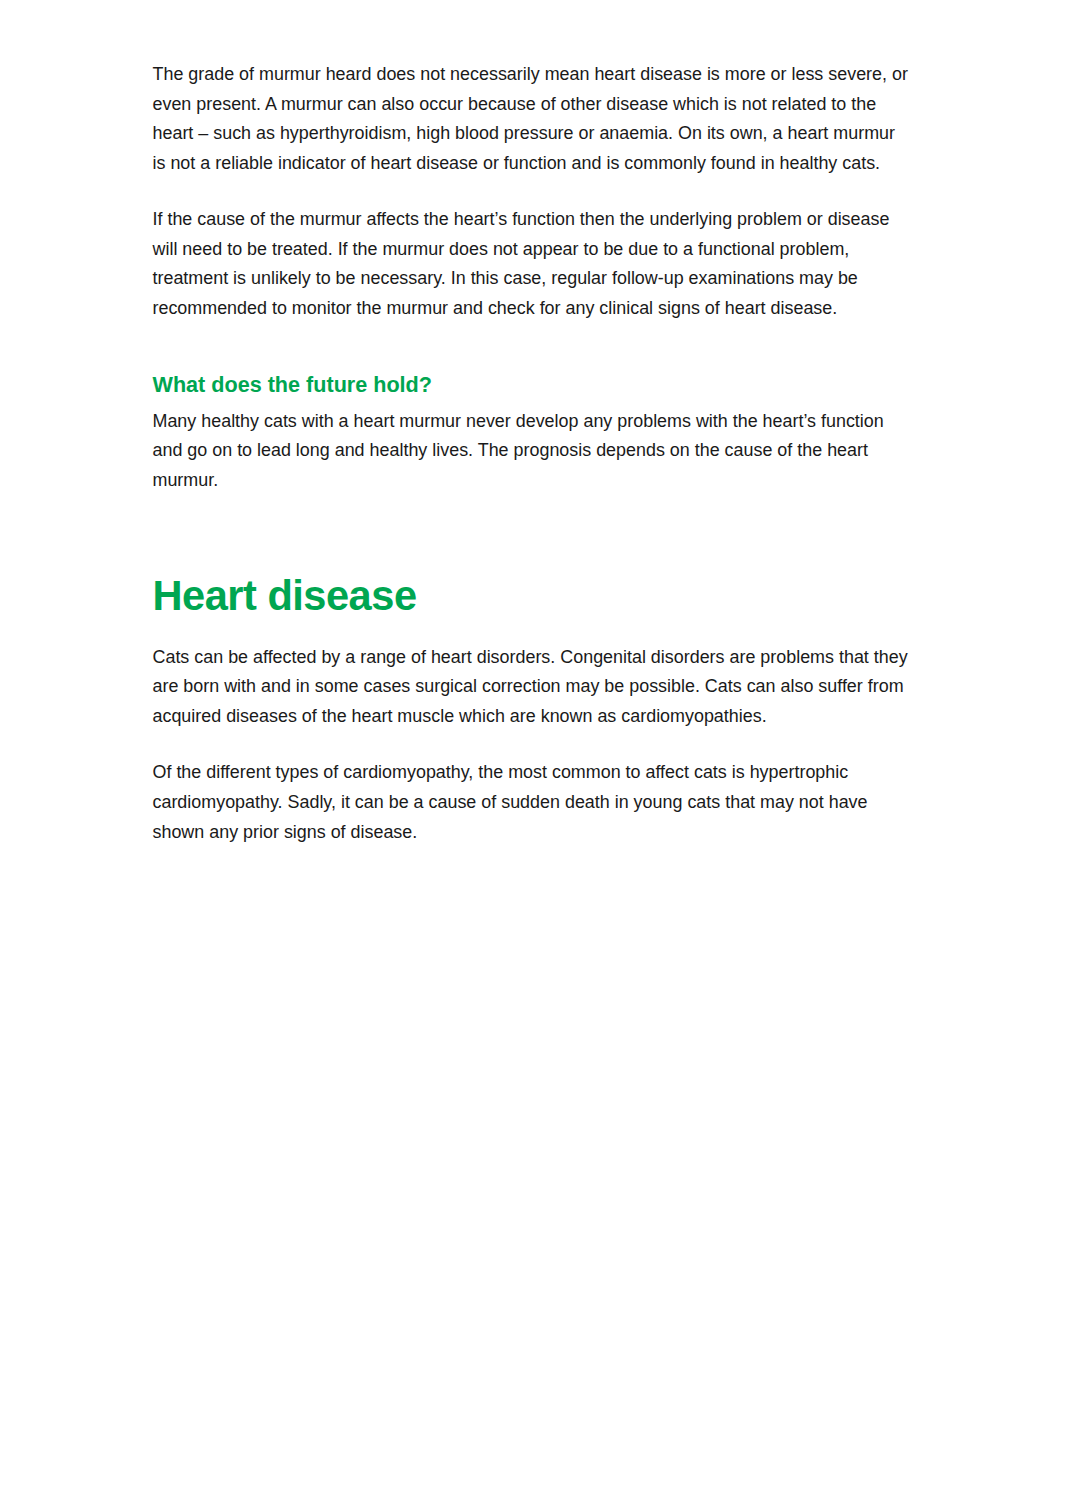The grade of murmur heard does not necessarily mean heart disease is more or less severe, or even present. A murmur can also occur because of other disease which is not related to the heart – such as hyperthyroidism, high blood pressure or anaemia. On its own, a heart murmur is not a reliable indicator of heart disease or function and is commonly found in healthy cats.
If the cause of the murmur affects the heart’s function then the underlying problem or disease will need to be treated. If the murmur does not appear to be due to a functional problem, treatment is unlikely to be necessary. In this case, regular follow-up examinations may be recommended to monitor the murmur and check for any clinical signs of heart disease.
What does the future hold?
Many healthy cats with a heart murmur never develop any problems with the heart’s function and go on to lead long and healthy lives. The prognosis depends on the cause of the heart murmur.
Heart disease
Cats can be affected by a range of heart disorders. Congenital disorders are problems that they are born with and in some cases surgical correction may be possible. Cats can also suffer from acquired diseases of the heart muscle which are known as cardiomyopathies.
Of the different types of cardiomyopathy, the most common to affect cats is hypertrophic cardiomyopathy. Sadly, it can be a cause of sudden death in young cats that may not have shown any prior signs of disease.